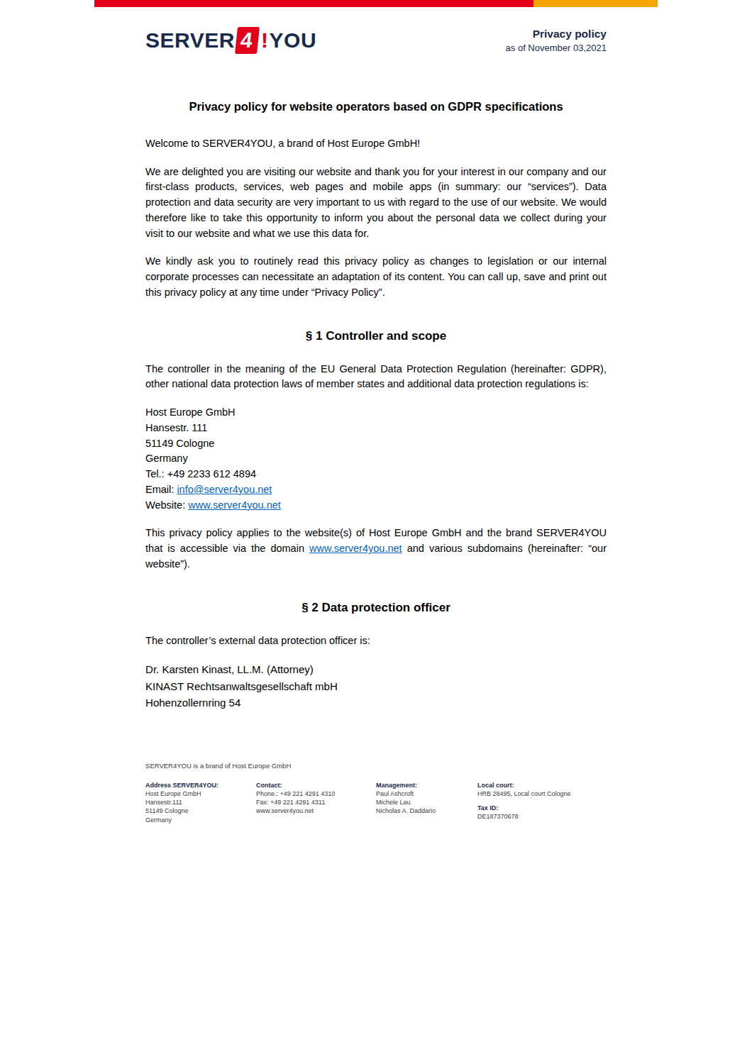SERVER 4!YOU
Privacy policy
as of November 03,2021
Privacy policy for website operators based on GDPR specifications
Welcome to SERVER4YOU, a brand of Host Europe GmbH!
We are delighted you are visiting our website and thank you for your interest in our company and our first-class products, services, web pages and mobile apps (in summary: our “services”). Data protection and data security are very important to us with regard to the use of our website. We would therefore like to take this opportunity to inform you about the personal data we collect during your visit to our website and what we use this data for.
We kindly ask you to routinely read this privacy policy as changes to legislation or our internal corporate processes can necessitate an adaptation of its content. You can call up, save and print out this privacy policy at any time under “Privacy Policy”.
§ 1 Controller and scope
The controller in the meaning of the EU General Data Protection Regulation (hereinafter: GDPR), other national data protection laws of member states and additional data protection regulations is:
Host Europe GmbH
Hansestr. 111
51149 Cologne
Germany
Tel.: +49 2233 612 4894
Email: info@server4you.net
Website: www.server4you.net
This privacy policy applies to the website(s) of Host Europe GmbH and the brand SERVER4YOU that is accessible via the domain www.server4you.net and various subdomains (hereinafter: “our website”).
§ 2 Data protection officer
The controller’s external data protection officer is:
Dr. Karsten Kinast, LL.M. (Attorney)
KINAST Rechtsanwaltsgesellschaft mbH
Hohenzollernring 54
SERVER4YOU is a brand of Host Europe GmbH
Address SERVER4YOU: Host Europe GmbH
Hansestr.111
51149 Cologne
Germany
Contact: Phone.: +49 221 4291 4310
Fax: +49 221 4291 4311
www.server4you.net
Management: Paul Ashcroft
Michele Lau
Nicholas A. Daddario
Local court: HRB 28495, Local court Cologne
Tax ID: DE187370678